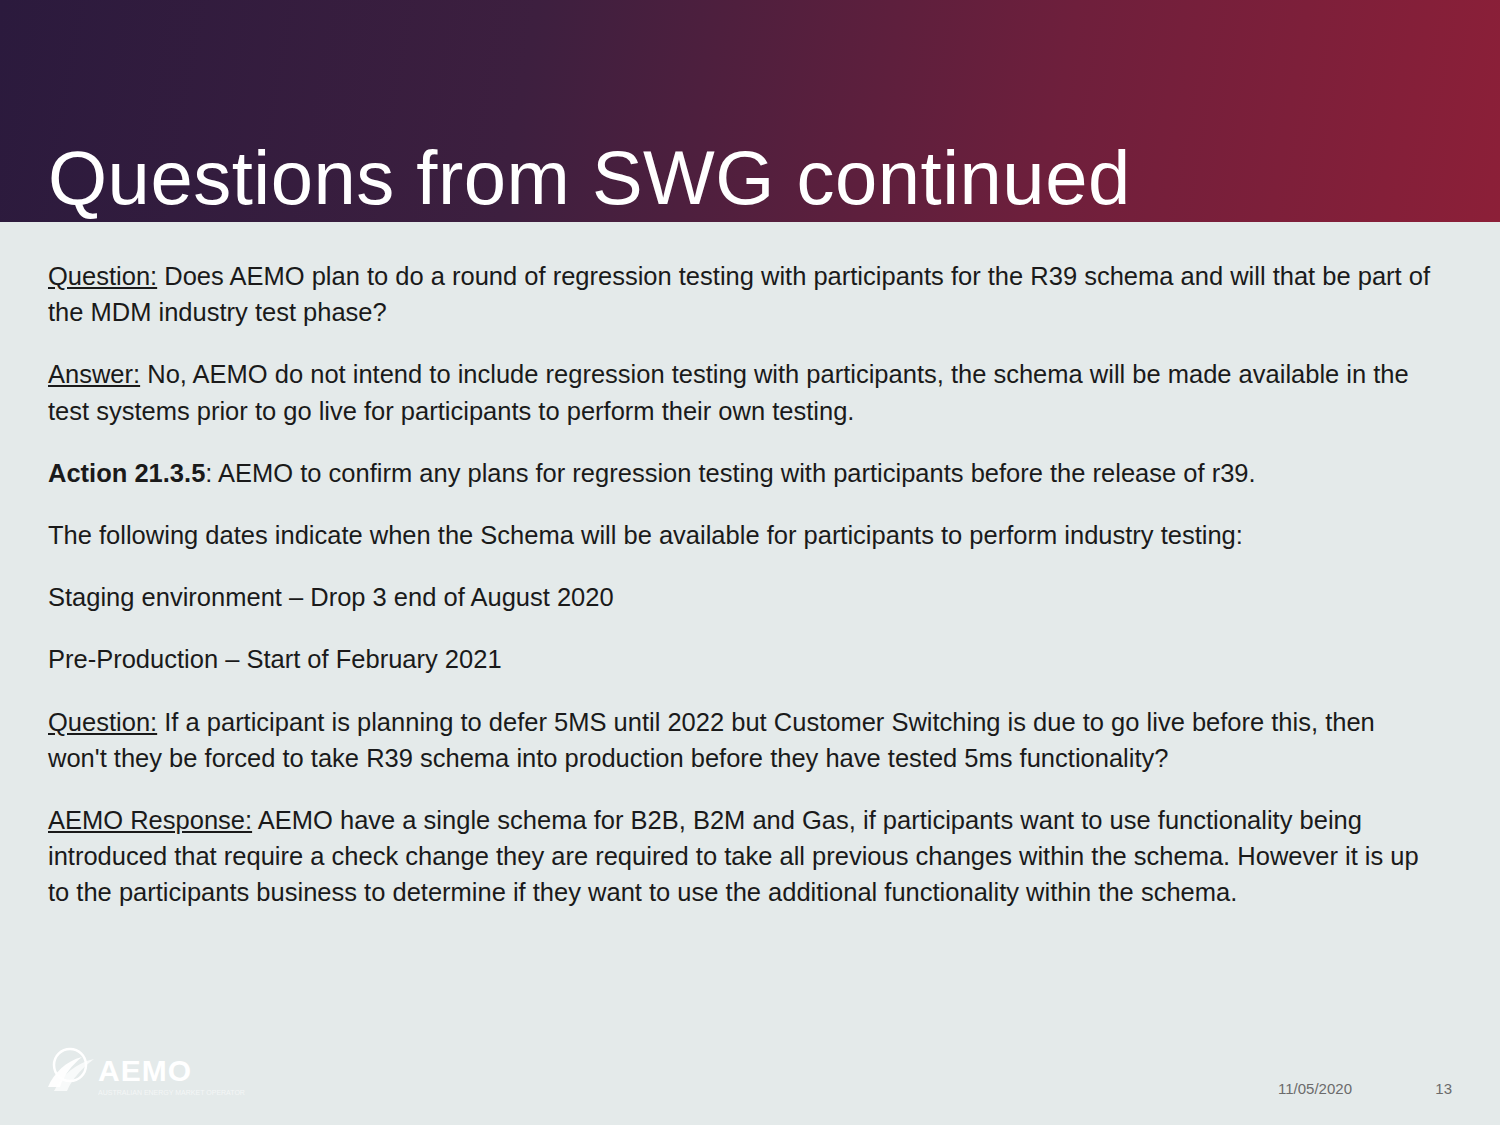Questions from SWG continued
Question: Does AEMO plan to do a round of regression testing with participants for the R39 schema and will that be part of the MDM industry test phase?
Answer: No, AEMO do not intend to include regression testing with participants, the schema will be made available in the test systems prior to go live for participants to perform their own testing.
Action 21.3.5: AEMO to confirm any plans for regression testing with participants before the release of r39.
The following dates indicate when the Schema will be available for participants to perform industry testing:
Staging environment – Drop 3 end of August 2020
Pre-Production – Start of February 2021
Question: If a participant is planning to defer 5MS until 2022 but Customer Switching is due to go live before this, then won't they be forced to take R39 schema into production before they have tested 5ms functionality?
AEMO Response: AEMO have a single schema for B2B, B2M and Gas, if participants want to use functionality being introduced that require a check change they are required to take all previous changes within the schema. However it is up to the participants business to determine if they want to use the additional functionality within the schema.
AEMO AUSTRALIAN ENERGY MARKET OPERATOR
11/05/2020
13